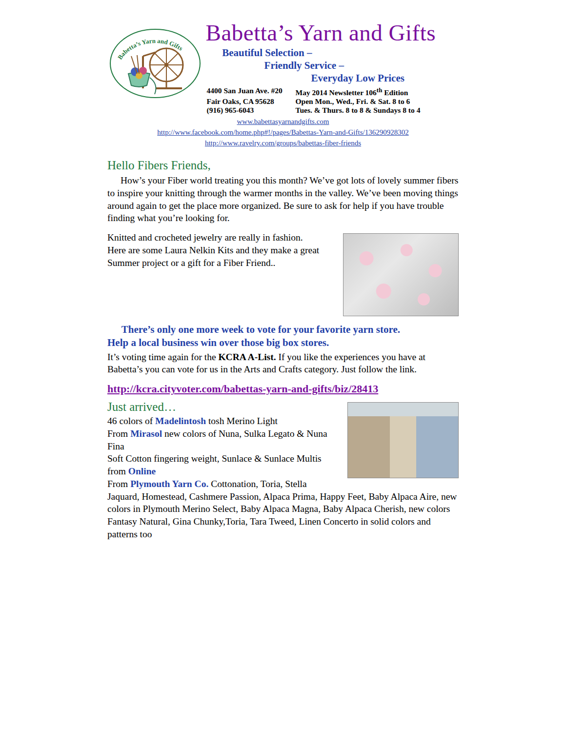Babetta’s Yarn and Gifts
Babetta’s Yarn and Gifts
Beautiful Selection – Friendly Service – Everyday Low Prices
| 4400 San Juan Ave. #20 | May 2014 Newsletter 106 th Edition |
| Fair Oaks, CA 95628 | Open Mon., Wed., Fri. & Sat. 8 to 6 |
| (916) 965-6043 | Tues. & Thurs. 8 to 8 & Sundays 8 to 4 |
www.babettasyarnandgifts.com http://www.facebook.com/home.php#!/pages/Babettas-Yarn-and-Gifts/136290928302 http://www.ravelry.com/groups/babettas-fiber-friends
Hello Fibers Friends,
How’s your Fiber world treating you this month? We’ve got lots of lovely summer fibers to inspire your knitting through the warmer months in the valley. We’ve been moving things around again to get the place more organized. Be sure to ask for help if you have trouble finding what you’re looking for.
Knitted and crocheted jewelry are really in fashion.
Here are some Laura Nelkin Kits and they make a great
Summer project or a gift for a Fiber Friend..
There’s only one more week to vote for your favorite yarn store. Help a local business win over those big box stores.
It’s voting time again for the KCRA A-List. If you like the experiences you have at Babetta’s you can vote for us in the Arts and Crafts category. Just follow the link.
http://kcra.cityvoter.com/babettas-yarn-and-gifts/biz/28413
Just arrived…
46 colors of Madelintosh tosh Merino Light
From Mirasol new colors of Nuna, Sulka Legato & Nuna Fina
Soft Cotton fingering weight, Sunlace & Sunlace Multis from Online
From Plymouth Yarn Co. Cottonation, Toria, Stella Jaquard, Homestead, Cashmere Passion, Alpaca Prima, Happy Feet, Baby Alpaca Aire, new colors in Plymouth Merino Select, Baby Alpaca Magna, Baby Alpaca Cherish, new colors Fantasy Natural, Gina Chunky,Toria, Tara Tweed, Linen Concerto in solid colors and patterns too